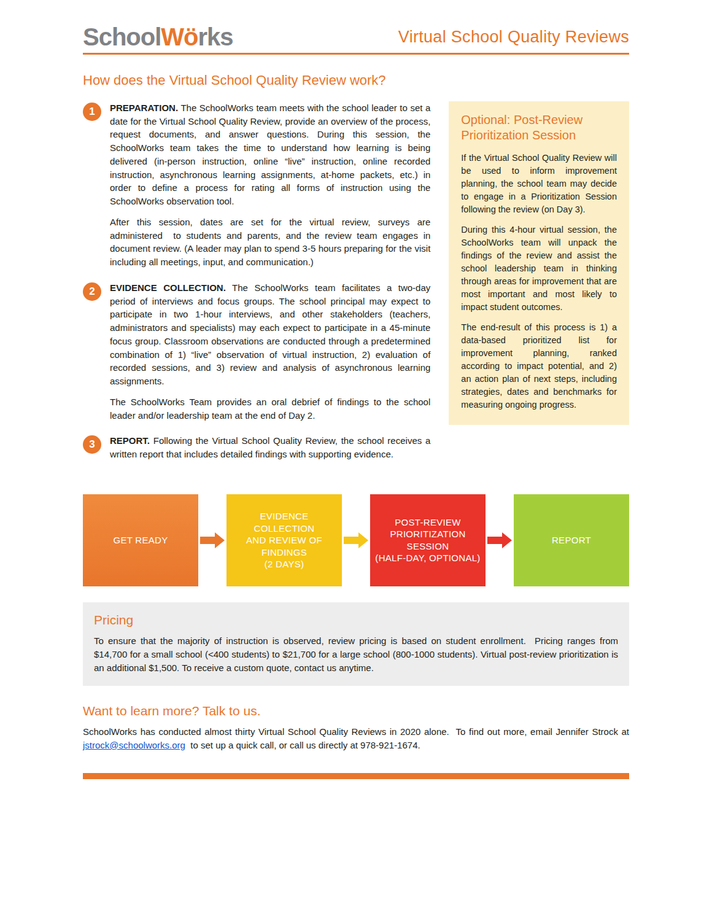SchoolWörks
Virtual School Quality Reviews
How does the Virtual School Quality Review work?
1
PREPARATION. The SchoolWorks team meets with the school leader to set a date for the Virtual School Quality Review, provide an overview of the process, request documents, and answer questions. During this session, the SchoolWorks team takes the time to understand how learning is being delivered (in-person instruction, online “live” instruction, online recorded instruction, asynchronous learning assignments, at-home packets, etc.) in order to define a process for rating all forms of instruction using the SchoolWorks observation tool.
After this session, dates are set for the virtual review, surveys are administered to students and parents, and the review team engages in document review. (A leader may plan to spend 3-5 hours preparing for the visit including all meetings, input, and communication.)
2
EVIDENCE COLLECTION. The SchoolWorks team facilitates a two-day period of interviews and focus groups. The school principal may expect to participate in two 1-hour interviews, and other stakeholders (teachers, administrators and specialists) may each expect to participate in a 45-minute focus group. Classroom observations are conducted through a predetermined combination of 1) “live” observation of virtual instruction, 2) evaluation of recorded sessions, and 3) review and analysis of asynchronous learning assignments.
The SchoolWorks Team provides an oral debrief of findings to the school leader and/or leadership team at the end of Day 2.
3
REPORT. Following the Virtual School Quality Review, the school receives a written report that includes detailed findings with supporting evidence.
Optional: Post-Review Prioritization Session
If the Virtual School Quality Review will be used to inform improvement planning, the school team may decide to engage in a Prioritization Session following the review (on Day 3).
During this 4-hour virtual session, the SchoolWorks team will unpack the findings of the review and assist the school leadership team in thinking through areas for improvement that are most important and most likely to impact student outcomes.
The end-result of this process is 1) a data-based prioritized list for improvement planning, ranked according to impact potential, and 2) an action plan of next steps, including strategies, dates and benchmarks for measuring ongoing progress.
GET READY
EVIDENCE COLLECTION
AND REVIEW OF FINDINGS
(2 DAYS)
POST-REVIEW PRIORITIZATION SESSION
(HALF-DAY, OPTIONAL)
REPORT
Pricing
To ensure that the majority of instruction is observed, review pricing is based on student enrollment. Pricing ranges from $14,700 for a small school (<400 students) to $21,700 for a large school (800-1000 students). Virtual post-review prioritization is an additional $1,500. To receive a custom quote, contact us anytime.
Want to learn more? Talk to us.
SchoolWorks has conducted almost thirty Virtual School Quality Reviews in 2020 alone. To find out more, email Jennifer Strock at jstrock@schoolworks.org to set up a quick call, or call us directly at 978-921-1674.